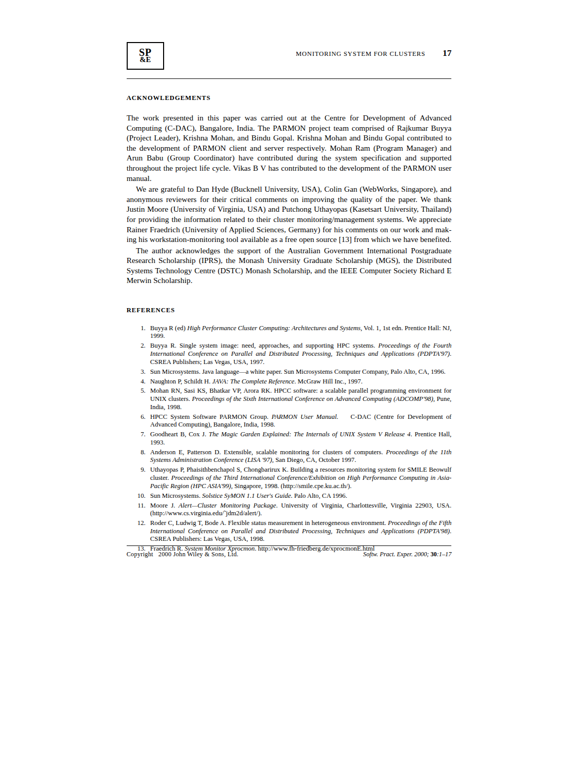SP &E
Monitoring System for Clusters 17
Acknowledgements
The work presented in this paper was carried out at the Centre for Development of Advanced Computing (C-DAC), Bangalore, India. The PARMON project team comprised of Rajkumar Buyya (Project Leader), Krishna Mohan, and Bindu Gopal. Krishna Mohan and Bindu Gopal contributed to the development of PARMON client and server respectively. Mohan Ram (Program Manager) and Arun Babu (Group Coordinator) have contributed during the system specification and supported throughout the project life cycle. Vikas B V has contributed to the development of the PARMON user manual.
We are grateful to Dan Hyde (Bucknell University, USA), Colin Gan (WebWorks, Singapore), and anonymous reviewers for their critical comments on improving the quality of the paper. We thank Justin Moore (University of Virginia, USA) and Putchong Uthayopas (Kasetsart University, Thailand) for providing the information related to their cluster monitoring/management systems. We appreciate Rainer Fraedrich (University of Applied Sciences, Germany) for his comments on our work and making his workstation-monitoring tool available as a free open source [13] from which we have benefited.
The author acknowledges the support of the Australian Government International Postgraduate Research Scholarship (IPRS), the Monash University Graduate Scholarship (MGS), the Distributed Systems Technology Centre (DSTC) Monash Scholarship, and the IEEE Computer Society Richard E Merwin Scholarship.
References
Buyya R (ed) High Performance Cluster Computing: Architectures and Systems, Vol. 1, 1st edn. Prentice Hall: NJ, 1999.
Buyya R. Single system image: need, approaches, and supporting HPC systems. Proceedings of the Fourth International Conference on Parallel and Distributed Processing, Techniques and Applications (PDPTA'97). CSREA Publishers; Las Vegas, USA, 1997.
Sun Microsystems. Java language—a white paper. Sun Microsystems Computer Company, Palo Alto, CA, 1996.
Naughton P, Schildt H. JAVA: The Complete Reference. McGraw Hill Inc., 1997.
Mohan RN, Sasi KS, Bhatkar VP, Arora RK. HPCC software: a scalable parallel programming environment for UNIX clusters. Proceedings of the Sixth International Conference on Advanced Computing (ADCOMP'98), Pune, India, 1998.
HPCC System Software PARMON Group. PARMON User Manual. C-DAC (Centre for Development of Advanced Computing), Bangalore, India, 1998.
Goodheart B, Cox J. The Magic Garden Explained: The Internals of UNIX System V Release 4. Prentice Hall, 1993.
Anderson E, Patterson D. Extensible, scalable monitoring for clusters of computers. Proceedings of the 11th Systems Administration Conference (LISA '97), San Diego, CA, October 1997.
Uthayopas P, Phaisithbenchapol S, Chongbarirux K. Building a resources monitoring system for SMILE Beowulf cluster. Proceedings of the Third International Conference/Exhibition on High Performance Computing in Asia-Pacific Region (HPC ASIA'99), Singapore, 1998. (http://smile.cpe.ku.ac.th/).
Sun Microsystems. Solstice SyMON 1.1 User's Guide. Palo Alto, CA 1996.
Moore J. Alert—Cluster Monitoring Package. University of Virginia, Charlottesville, Virginia 22903, USA. (http://www.cs.virginia.edu/˜jdm2d/alert/).
Roder C, Ludwig T, Bode A. Flexible status measurement in heterogeneous environment. Proceedings of the Fifth International Conference on Parallel and Distributed Processing, Techniques and Applications (PDPTA'98). CSREA Publishers: Las Vegas, USA, 1998.
Fraedrich R. System Monitor Xprocmon. http://www.fh-friedberg.de/xprocmonE.html
Copyright 2000 John Wiley & Sons, Ltd.
Softw. Pract. Exper. 2000; 30:1–17